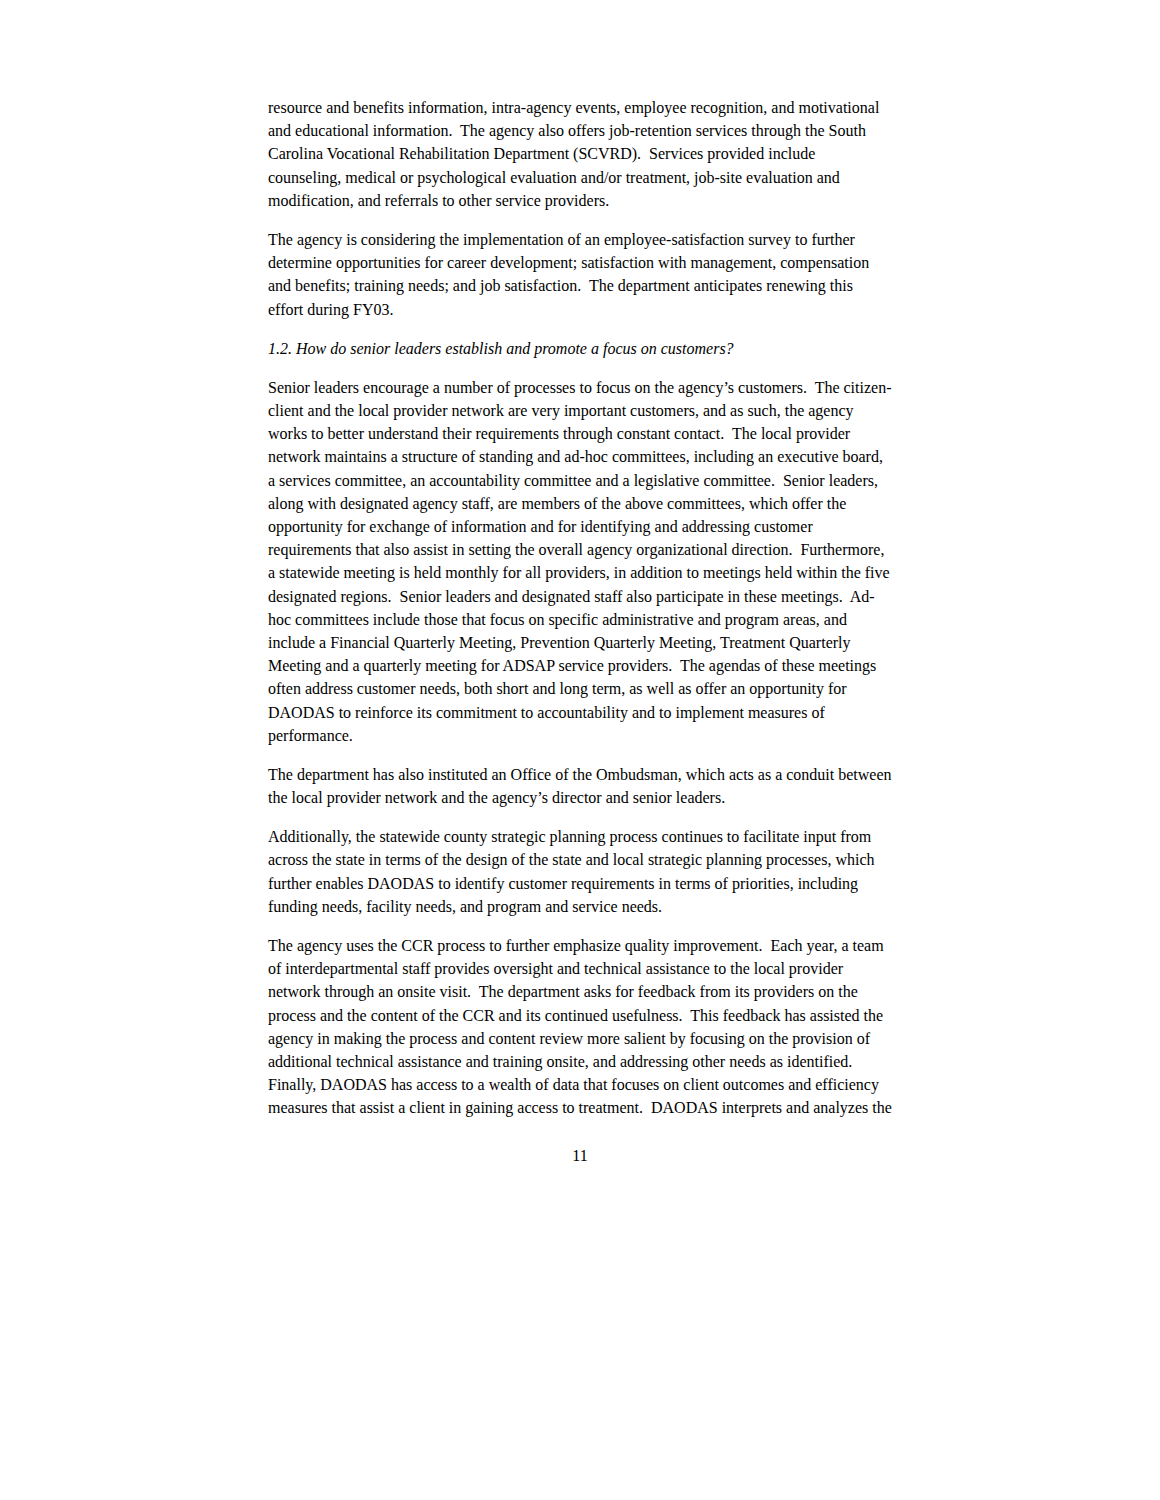resource and benefits information, intra-agency events, employee recognition, and motivational and educational information. The agency also offers job-retention services through the South Carolina Vocational Rehabilitation Department (SCVRD). Services provided include counseling, medical or psychological evaluation and/or treatment, job-site evaluation and modification, and referrals to other service providers.
The agency is considering the implementation of an employee-satisfaction survey to further determine opportunities for career development; satisfaction with management, compensation and benefits; training needs; and job satisfaction. The department anticipates renewing this effort during FY03.
1.2. How do senior leaders establish and promote a focus on customers?
Senior leaders encourage a number of processes to focus on the agency’s customers. The citizen-client and the local provider network are very important customers, and as such, the agency works to better understand their requirements through constant contact. The local provider network maintains a structure of standing and ad-hoc committees, including an executive board, a services committee, an accountability committee and a legislative committee. Senior leaders, along with designated agency staff, are members of the above committees, which offer the opportunity for exchange of information and for identifying and addressing customer requirements that also assist in setting the overall agency organizational direction. Furthermore, a statewide meeting is held monthly for all providers, in addition to meetings held within the five designated regions. Senior leaders and designated staff also participate in these meetings. Ad-hoc committees include those that focus on specific administrative and program areas, and include a Financial Quarterly Meeting, Prevention Quarterly Meeting, Treatment Quarterly Meeting and a quarterly meeting for ADSAP service providers. The agendas of these meetings often address customer needs, both short and long term, as well as offer an opportunity for DAODAS to reinforce its commitment to accountability and to implement measures of performance.
The department has also instituted an Office of the Ombudsman, which acts as a conduit between the local provider network and the agency’s director and senior leaders.
Additionally, the statewide county strategic planning process continues to facilitate input from across the state in terms of the design of the state and local strategic planning processes, which further enables DAODAS to identify customer requirements in terms of priorities, including funding needs, facility needs, and program and service needs.
The agency uses the CCR process to further emphasize quality improvement. Each year, a team of interdepartmental staff provides oversight and technical assistance to the local provider network through an onsite visit. The department asks for feedback from its providers on the process and the content of the CCR and its continued usefulness. This feedback has assisted the agency in making the process and content review more salient by focusing on the provision of additional technical assistance and training onsite, and addressing other needs as identified. Finally, DAODAS has access to a wealth of data that focuses on client outcomes and efficiency measures that assist a client in gaining access to treatment. DAODAS interprets and analyzes the
11